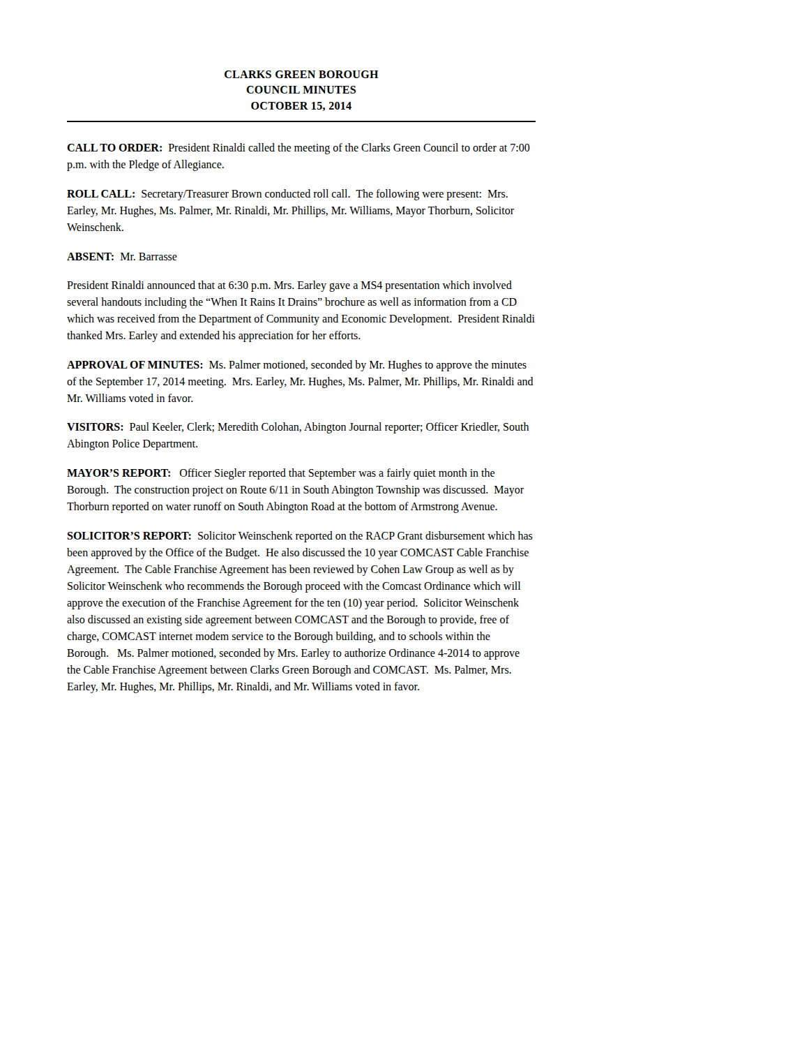CLARKS GREEN BOROUGH
COUNCIL MINUTES
OCTOBER 15, 2014
CALL TO ORDER: President Rinaldi called the meeting of the Clarks Green Council to order at 7:00 p.m. with the Pledge of Allegiance.
ROLL CALL: Secretary/Treasurer Brown conducted roll call. The following were present: Mrs. Earley, Mr. Hughes, Ms. Palmer, Mr. Rinaldi, Mr. Phillips, Mr. Williams, Mayor Thorburn, Solicitor Weinschenk.
ABSENT: Mr. Barrasse
President Rinaldi announced that at 6:30 p.m. Mrs. Earley gave a MS4 presentation which involved several handouts including the “When It Rains It Drains” brochure as well as information from a CD which was received from the Department of Community and Economic Development. President Rinaldi thanked Mrs. Earley and extended his appreciation for her efforts.
APPROVAL OF MINUTES: Ms. Palmer motioned, seconded by Mr. Hughes to approve the minutes of the September 17, 2014 meeting. Mrs. Earley, Mr. Hughes, Ms. Palmer, Mr. Phillips, Mr. Rinaldi and Mr. Williams voted in favor.
VISITORS: Paul Keeler, Clerk; Meredith Colohan, Abington Journal reporter; Officer Kriedler, South Abington Police Department.
MAYOR’S REPORT: Officer Siegler reported that September was a fairly quiet month in the Borough. The construction project on Route 6/11 in South Abington Township was discussed. Mayor Thorburn reported on water runoff on South Abington Road at the bottom of Armstrong Avenue.
SOLICITOR’S REPORT: Solicitor Weinschenk reported on the RACP Grant disbursement which has been approved by the Office of the Budget. He also discussed the 10 year COMCAST Cable Franchise Agreement. The Cable Franchise Agreement has been reviewed by Cohen Law Group as well as by Solicitor Weinschenk who recommends the Borough proceed with the Comcast Ordinance which will approve the execution of the Franchise Agreement for the ten (10) year period. Solicitor Weinschenk also discussed an existing side agreement between COMCAST and the Borough to provide, free of charge, COMCAST internet modem service to the Borough building, and to schools within the Borough. Ms. Palmer motioned, seconded by Mrs. Earley to authorize Ordinance 4-2014 to approve the Cable Franchise Agreement between Clarks Green Borough and COMCAST. Ms. Palmer, Mrs. Earley, Mr. Hughes, Mr. Phillips, Mr. Rinaldi, and Mr. Williams voted in favor.